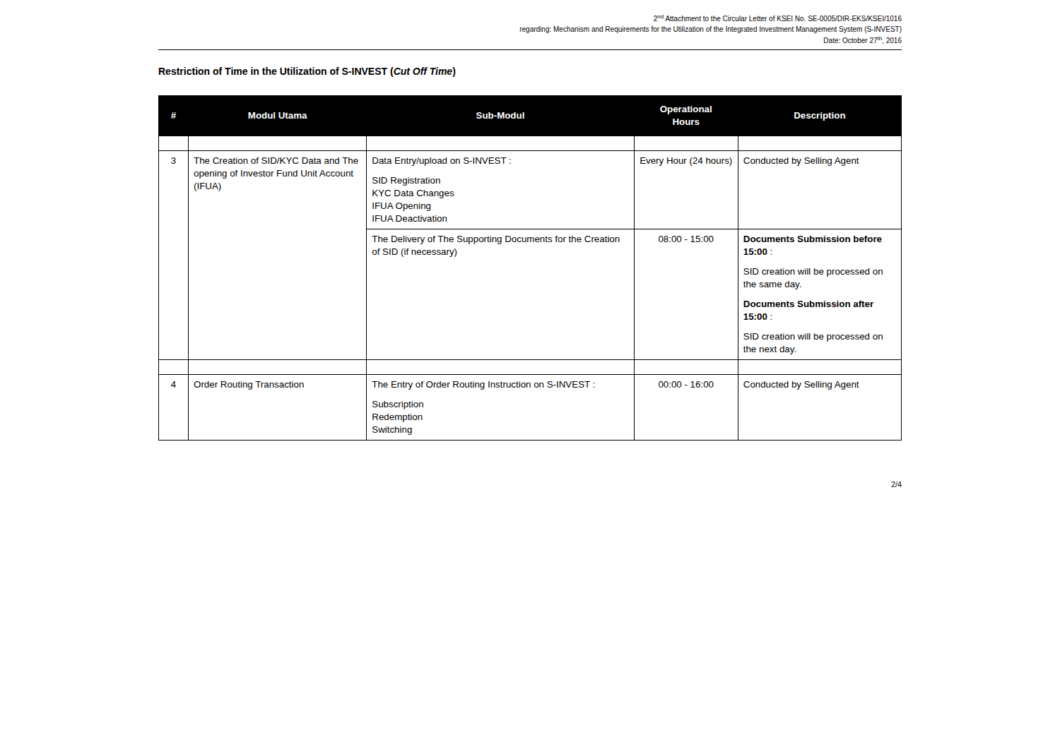2nd Attachment to the Circular Letter of KSEI No. SE-0005/DIR-EKS/KSEI/1016
regarding: Mechanism and Requirements for the Utilization of the Integrated Investment Management System (S-INVEST)
Date: October 27th, 2016
Restriction of Time in the Utilization of S-INVEST (Cut Off Time)
| # | Modul Utama | Sub-Modul | Operational Hours | Description |
| --- | --- | --- | --- | --- |
| 3 | The Creation of SID/KYC Data and The opening of Investor Fund Unit Account (IFUA) | Data Entry/upload on S-INVEST : SID Registration KYC Data Changes IFUA Opening IFUA Deactivation | Every Hour (24 hours) | Conducted by Selling Agent |
| The Delivery of The Supporting Documents for the Creation of SID (if necessary) | 08:00 - 15:00 | Documents Submission before 15:00 : SID creation will be processed on the same day. Documents Submission after 15:00 : SID creation will be processed on the next day. |
| 4 | Order Routing Transaction | The Entry of Order Routing Instruction on S-INVEST : Subscription Redemption Switching | 00:00 - 16:00 | Conducted by Selling Agent |
2/4